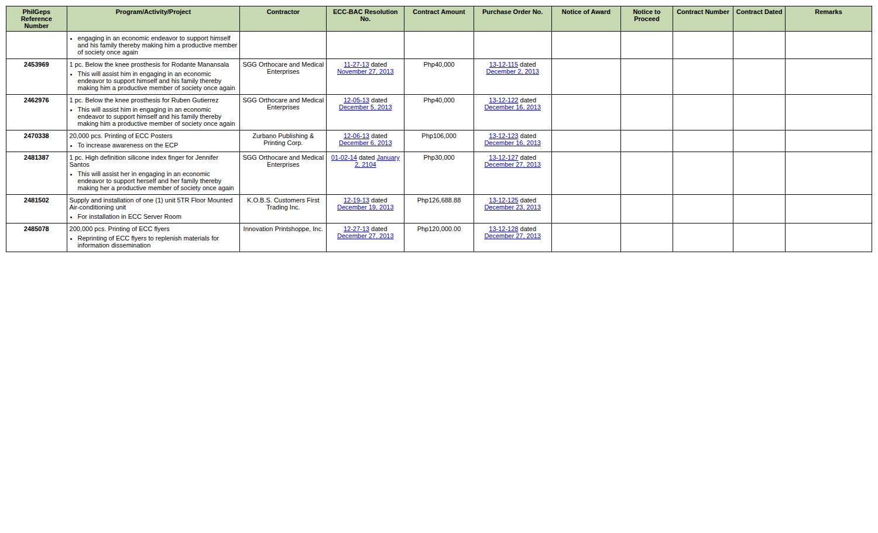| PhilGeps Reference Number | Program/Activity/Project | Contractor | ECC-BAC Resolution No. | Contract Amount | Purchase Order No. | Notice of Award | Notice to Proceed | Contract Number | Contract Dated | Remarks |
| --- | --- | --- | --- | --- | --- | --- | --- | --- | --- | --- |
| | engaging in an economic endeavor to support himself and his family thereby making him a productive member of society once again | | | | | | | | | |
| 2453969 | 1 pc. Below the knee prosthesis for Rodante Manansala This will assist him in engaging in an economic endeavor to support himself and his family thereby making him a productive member of society once again | SGG Orthocare and Medical Enterprises | 11-27-13 dated November 27, 2013 | Php40,000 | 13-12-115 dated December 2, 2013 | | | | | |
| 2462976 | 1 pc. Below the knee prosthesis for Ruben Gutierrez This will assist him in engaging in an economic endeavor to support himself and his family thereby making him a productive member of society once again | SGG Orthocare and Medical Enterprises | 12-05-13 dated December 5, 2013 | Php40,000 | 13-12-122 dated December 16, 2013 | | | | | |
| 2470338 | 20,000 pcs. Printing of ECC Posters To increase awareness on the ECP | Zurbano Publishing & Printing Corp. | 12-06-13 dated December 6, 2013 | Php106,000 | 13-12-123 dated December 16, 2013 | | | | | |
| 2481387 | 1 pc. High definition silicone index finger for Jennifer Santos This will assist her in engaging in an economic endeavor to support herself and her family thereby making her a productive member of society once again | SGG Orthocare and Medical Enterprises | 01-02-14 dated January 2, 2104 | Php30,000 | 13-12-127 dated December 27, 2013 | | | | | |
| 2481502 | Supply and installation of one (1) unit 5TR Floor Mounted Air-conditioning unit For installation in ECC Server Room | K.O.B.S. Customers First Trading Inc. | 12-19-13 dated December 19, 2013 | Php126,688.88 | 13-12-125 dated December 23, 2013 | | | | | |
| 2485078 | 200,000 pcs. Printing of ECC flyers Reprinting of ECC flyers to replenish materials for information dissemination | Innovation Printshoppe, Inc. | 12-27-13 dated December 27, 2013 | Php120,000.00 | 13-12-128 dated December 27, 2013 | | | | | |